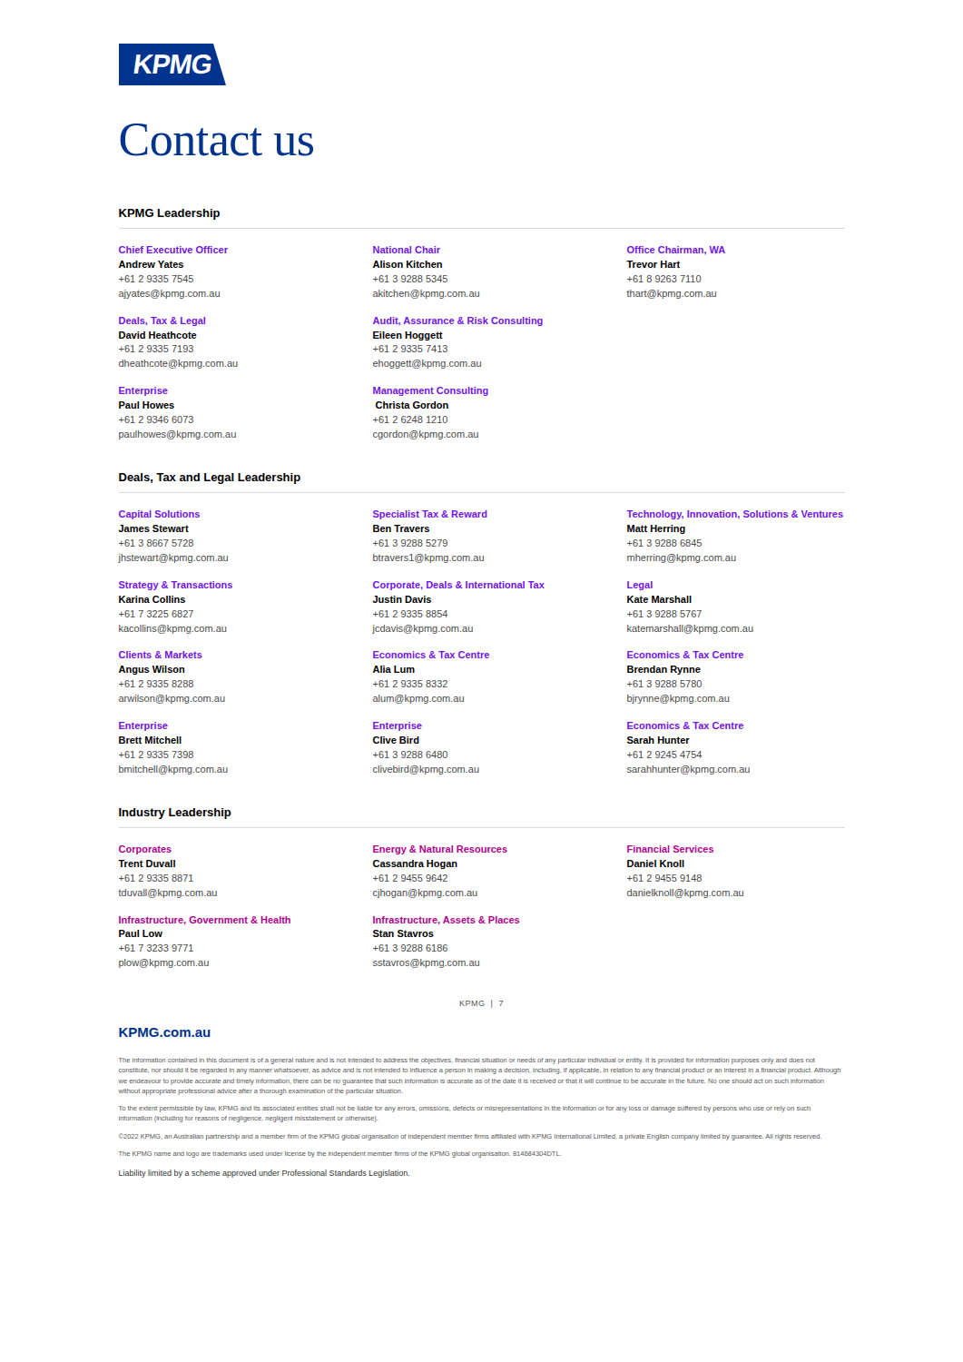Contact us
KPMG Leadership
Chief Executive Officer
Andrew Yates
+61 2 9335 7545
ajyates@kpmg.com.au
Deals, Tax & Legal
David Heathcote
+61 2 9335 7193
dheathcote@kpmg.com.au
Enterprise
Paul Howes
+61 2 9346 6073
paulhowes@kpmg.com.au
National Chair
Alison Kitchen
+61 3 9288 5345
akitchen@kpmg.com.au
Audit, Assurance & Risk Consulting
Eileen Hoggett
+61 2 9335 7413
ehoggett@kpmg.com.au
Management Consulting
Christa Gordon
+61 2 6248 1210
cgordon@kpmg.com.au
Office Chairman, WA
Trevor Hart
+61 8 9263 7110
thart@kpmg.com.au
Deals, Tax and Legal Leadership
Capital Solutions
James Stewart
+61 3 8667 5728
jhstewart@kpmg.com.au
Strategy & Transactions
Karina Collins
+61 7 3225 6827
kacollins@kpmg.com.au
Clients & Markets
Angus Wilson
+61 2 9335 8288
arwilson@kpmg.com.au
Enterprise
Brett Mitchell
+61 2 9335 7398
bmitchell@kpmg.com.au
Specialist Tax & Reward
Ben Travers
+61 3 9288 5279
btravers1@kpmg.com.au
Corporate, Deals & International Tax
Justin Davis
+61 2 9335 8854
jcdavis@kpmg.com.au
Economics & Tax Centre
Alia Lum
+61 2 9335 8332
alum@kpmg.com.au
Enterprise
Clive Bird
+61 3 9288 6480
clivebird@kpmg.com.au
Technology, Innovation, Solutions & Ventures
Matt Herring
+61 3 9288 6845
mherring@kpmg.com.au
Legal
Kate Marshall
+61 3 9288 5767
katemarshall@kpmg.com.au
Economics & Tax Centre
Brendan Rynne
+61 3 9288 5780
bjrynne@kpmg.com.au
Economics & Tax Centre
Sarah Hunter
+61 2 9245 4754
sarahhunter@kpmg.com.au
Industry Leadership
Corporates
Trent Duvall
+61 2 9335 8871
tduvall@kpmg.com.au
Infrastructure, Government & Health
Paul Low
+61 7 3233 9771
plow@kpmg.com.au
Energy & Natural Resources
Cassandra Hogan
+61 2 9455 9642
cjhogan@kpmg.com.au
Infrastructure, Assets & Places
Stan Stavros
+61 3 9288 6186
sstavros@kpmg.com.au
Financial Services
Daniel Knoll
+61 2 9455 9148
danielknoll@kpmg.com.au
KPMG | 7
KPMG.com.au
The information contained in this document is of a general nature and is not intended to address the objectives, financial situation or needs of any particular individual or entity. It is provided for information purposes only and does not constitute, nor should it be regarded in any manner whatsoever, as advice and is not intended to influence a person in making a decision, including, if applicable, in relation to any financial product or an interest in a financial product. Although we endeavour to provide accurate and timely information, there can be no guarantee that such information is accurate as of the date it is received or that it will continue to be accurate in the future. No one should act on such information without appropriate professional advice after a thorough examination of the particular situation.
To the extent permissible by law, KPMG and its associated entities shall not be liable for any errors, omissions, defects or misrepresentations in the information or for any loss or damage suffered by persons who use or rely on such information (including for reasons of negligence, negligent misstatement or otherwise).
©2022 KPMG, an Australian partnership and a member firm of the KPMG global organisation of independent member firms affiliated with KPMG International Limited, a private English company limited by guarantee. All rights reserved.
The KPMG name and logo are trademarks used under license by the independent member firms of the KPMG global organisation. 814684304DTL.
Liability limited by a scheme approved under Professional Standards Legislation.